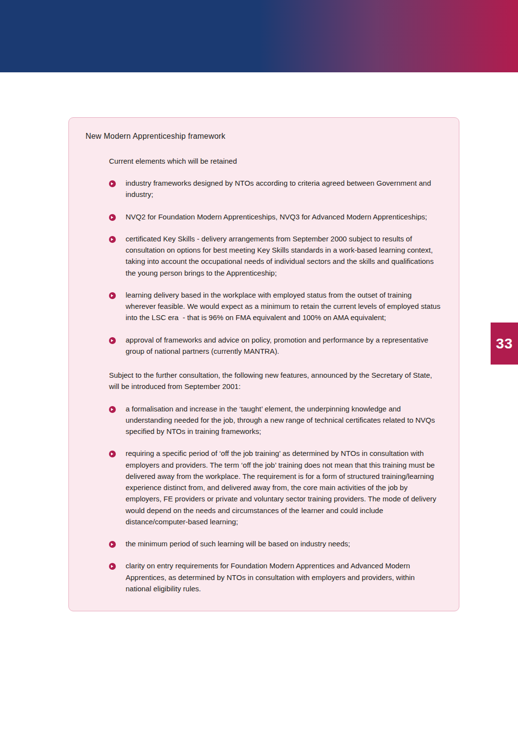33
New Modern Apprenticeship framework
Current elements which will be retained
industry frameworks designed by NTOs according to criteria agreed between Government and industry;
NVQ2 for Foundation Modern Apprenticeships, NVQ3 for Advanced Modern Apprenticeships;
certificated Key Skills - delivery arrangements from September 2000 subject to results of consultation on options for best meeting Key Skills standards in a work-based learning context, taking into account the occupational needs of individual sectors and the skills and qualifications the young person brings to the Apprenticeship;
learning delivery based in the workplace with employed status from the outset of training wherever feasible. We would expect as a minimum to retain the current levels of employed status into the LSC era - that is 96% on FMA equivalent and 100% on AMA equivalent;
approval of frameworks and advice on policy, promotion and performance by a representative group of national partners (currently MANTRA).
Subject to the further consultation, the following new features, announced by the Secretary of State, will be introduced from September 2001:
a formalisation and increase in the ‘taught’ element, the underpinning knowledge and understanding needed for the job, through a new range of technical certificates related to NVQs specified by NTOs in training frameworks;
requiring a specific period of ‘off the job training’ as determined by NTOs in consultation with employers and providers. The term ‘off the job’ training does not mean that this training must be delivered away from the workplace. The requirement is for a form of structured training/learning experience distinct from, and delivered away from, the core main activities of the job by employers, FE providers or private and voluntary sector training providers. The mode of delivery would depend on the needs and circumstances of the learner and could include distance/computer-based learning;
the minimum period of such learning will be based on industry needs;
clarity on entry requirements for Foundation Modern Apprentices and Advanced Modern Apprentices, as determined by NTOs in consultation with employers and providers, within national eligibility rules.